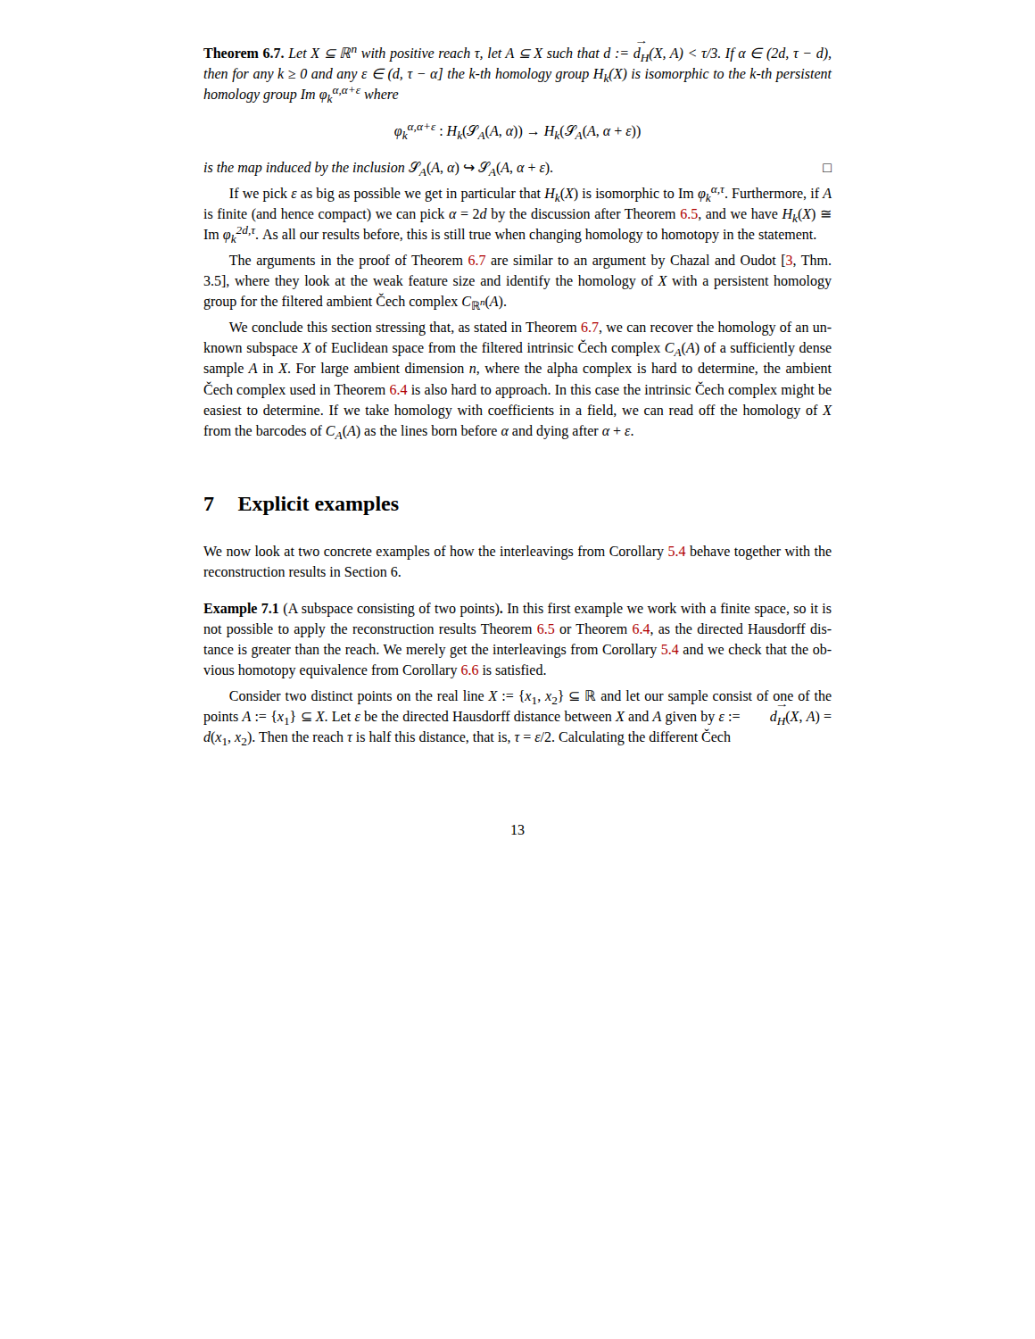Theorem 6.7. Let X ⊆ ℝn with positive reach τ, let A ⊆ X such that d := dH(X, A) < τ/3. If α ∈ (2d, τ − d), then for any k ≥ 0 and any ε ∈ (d, τ − α] the k-th homology group Hk(X) is isomorphic to the k-th persistent homology group Im φkα,α+ε where
φkα,α+ε : Hk(𝒮A(A, α)) → Hk(𝒮A(A, α + ε))
is the map induced by the inclusion 𝒮A(A, α) ↪ 𝒮A(A, α + ε).□
If we pick ε as big as possible we get in particular that Hk(X) is isomorphic to Im φkα,τ. Furthermore, if A is finite (and hence compact) we can pick α = 2d by the discussion after Theorem 6.5, and we have Hk(X) ≅ Im φk2d,τ. As all our results before, this is still true when changing homology to homotopy in the statement.
The arguments in the proof of Theorem 6.7 are similar to an argument by Chazal and Oudot [3, Thm. 3.5], where they look at the weak feature size and identify the homology of X with a persistent homology group for the filtered ambient Čech complex Cℝn(A).
We conclude this section stressing that, as stated in Theorem 6.7, we can recover the homology of an unknown subspace X of Euclidean space from the filtered intrinsic Čech complex CA(A) of a sufficiently dense sample A in X. For large ambient dimension n, where the alpha complex is hard to determine, the ambient Čech complex used in Theorem 6.4 is also hard to approach. In this case the intrinsic Čech complex might be easiest to determine. If we take homology with coefficients in a field, we can read off the homology of X from the barcodes of CA(A) as the lines born before α and dying after α + ε.
7 Explicit examples
We now look at two concrete examples of how the interleavings from Corollary 5.4 behave together with the reconstruction results in Section 6.
Example 7.1 (A subspace consisting of two points). In this first example we work with a finite space, so it is not possible to apply the reconstruction results Theorem 6.5 or Theorem 6.4, as the directed Hausdorff distance is greater than the reach. We merely get the interleavings from Corollary 5.4 and we check that the obvious homotopy equivalence from Corollary 6.6 is satisfied.
Consider two distinct points on the real line X := {x1, x2} ⊆ ℝ and let our sample consist of one of the points A := {x1} ⊆ X. Let ε be the directed Hausdorff distance between X and A given by ε := dH(X, A) = d(x1, x2). Then the reach τ is half this distance, that is, τ = ε/2. Calculating the different Čech
13